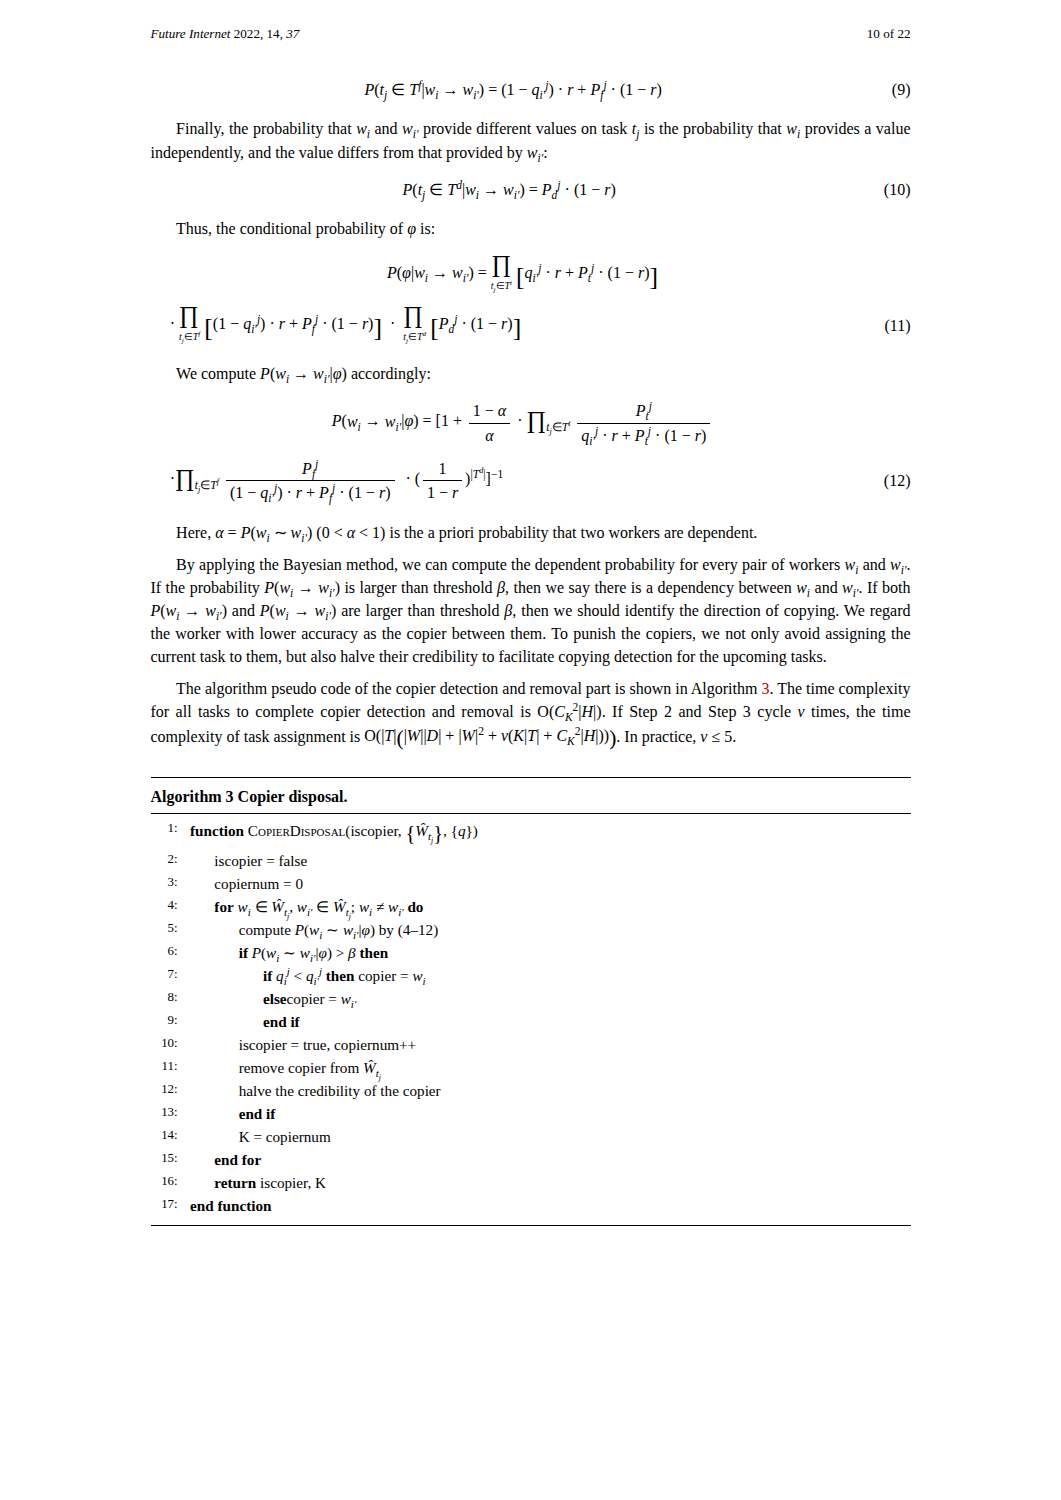Future Internet 2022, 14, 37
10 of 22
P(tj ∈ Tf|wi → wi′) = (1 − qi′j) · r + Pfj · (1 − r)
(9)
Finally, the probability that wi and wi′ provide different values on task tj is the probability that wi provides a value independently, and the value differs from that provided by wi′:
P(tj ∈ Td|wi → wi′) = Pdj · (1 − r)
(10)
Thus, the conditional probability of φ is:
P(φ|wi → wi′) = ∏tj∈Tt [qi′j · r + Ptj · (1 − r)]
· ∏tj∈Tf [(1 − qi′j) · r + Pfj · (1 − r)] · ∏tj∈Td [Pdj · (1 − r)]
(11)
We compute P(wi → wi′|φ) accordingly:
P(wi → wi′|φ) = [1 + 1 − α α · ∏tj∈Tt Ptj qi′j · r + Ptj · (1 − r)
·∏tj∈Tf Pfj(1 − qi′j) · r + Pfj · (1 − r) · (11 − r)|Td|]−1
(12)
Here, α = P(wi ∼ wi′) (0 < α < 1) is the a priori probability that two workers are dependent.
By applying the Bayesian method, we can compute the dependent probability for every pair of workers wi and wi′. If the probability P(wi → wi′) is larger than threshold β, then we say there is a dependency between wi and wi′. If both P(wi → wi′) and P(wi → wi′) are larger than threshold β, then we should identify the direction of copying. We regard the worker with lower accuracy as the copier between them. To punish the copiers, we not only avoid assigning the current task to them, but also halve their credibility to facilitate copying detection for the upcoming tasks.
The algorithm pseudo code of the copier detection and removal part is shown in Algorithm 3. The time complexity for all tasks to complete copier detection and removal is O(CK2|H|). If Step 2 and Step 3 cycle v times, the time complexity of task assignment is O(|T|(|W||D| + |W|2 + v(K|T| + CK2|H|))). In practice, v ≤ 5.
Algorithm 3 Copier disposal.
function CopierDisposal(iscopier, {Ŵtj}, {q})
iscopier = false
copiernum = 0
for wi ∈ Ŵtj, wi′ ∈ Ŵtj; wi ≠ wi′ do
compute P(wi ∼ wi′|φ) by (4–12)
if P(wi ∼ wi′|φ) > β then
if qij < qi′j then copier = wi
elsecopier = wi′
end if
iscopier = true, copiernum++
remove copier from Ŵtj
halve the credibility of the copier
end if
K = copiernum
end for
return iscopier, K
end function